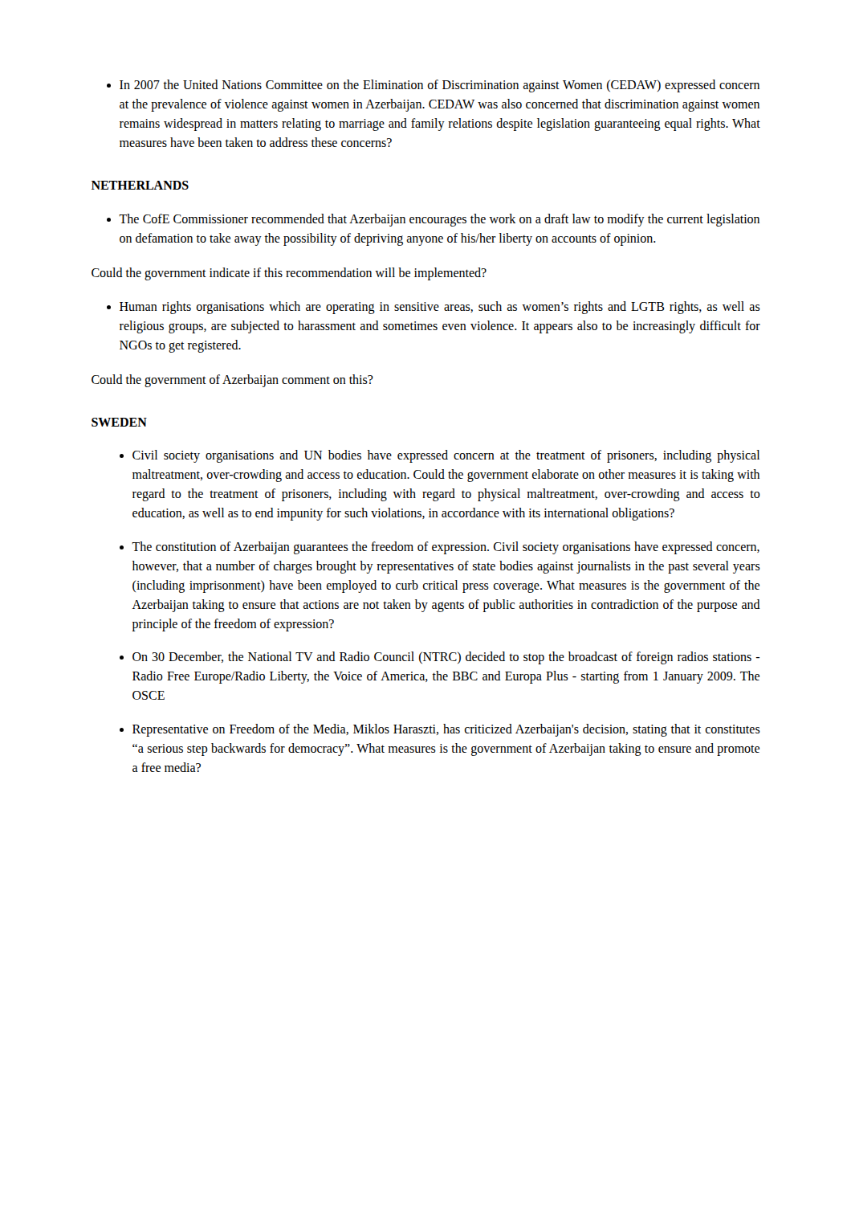In 2007 the United Nations Committee on the Elimination of Discrimination against Women (CEDAW) expressed concern at the prevalence of violence against women in Azerbaijan. CEDAW was also concerned that discrimination against women remains widespread in matters relating to marriage and family relations despite legislation guaranteeing equal rights. What measures have been taken to address these concerns?
NETHERLANDS
The CofE Commissioner recommended that Azerbaijan encourages the work on a draft law to modify the current legislation on defamation to take away the possibility of depriving anyone of his/her liberty on accounts of opinion.
Could the government indicate if this recommendation will be implemented?
Human rights organisations which are operating in sensitive areas, such as women’s rights and LGTB rights, as well as religious groups, are subjected to harassment and sometimes even violence. It appears also to be increasingly difficult for NGOs to get registered.
Could the government of Azerbaijan comment on this?
SWEDEN
Civil society organisations and UN bodies have expressed concern at the treatment of prisoners, including physical maltreatment, over-crowding and access to education. Could the government elaborate on other measures it is taking with regard to the treatment of prisoners, including with regard to physical maltreatment, over-crowding and access to education, as well as to end impunity for such violations, in accordance with its international obligations?
The constitution of Azerbaijan guarantees the freedom of expression. Civil society organisations have expressed concern, however, that a number of charges brought by representatives of state bodies against journalists in the past several years (including imprisonment) have been employed to curb critical press coverage. What measures is the government of the Azerbaijan taking to ensure that actions are not taken by agents of public authorities in contradiction of the purpose and principle of the freedom of expression?
On 30 December, the National TV and Radio Council (NTRC) decided to stop the broadcast of foreign radios stations - Radio Free Europe/Radio Liberty, the Voice of America, the BBC and Europa Plus - starting from 1 January 2009. The OSCE
Representative on Freedom of the Media, Miklos Haraszti, has criticized Azerbaijan's decision, stating that it constitutes “a serious step backwards for democracy”. What measures is the government of Azerbaijan taking to ensure and promote a free media?